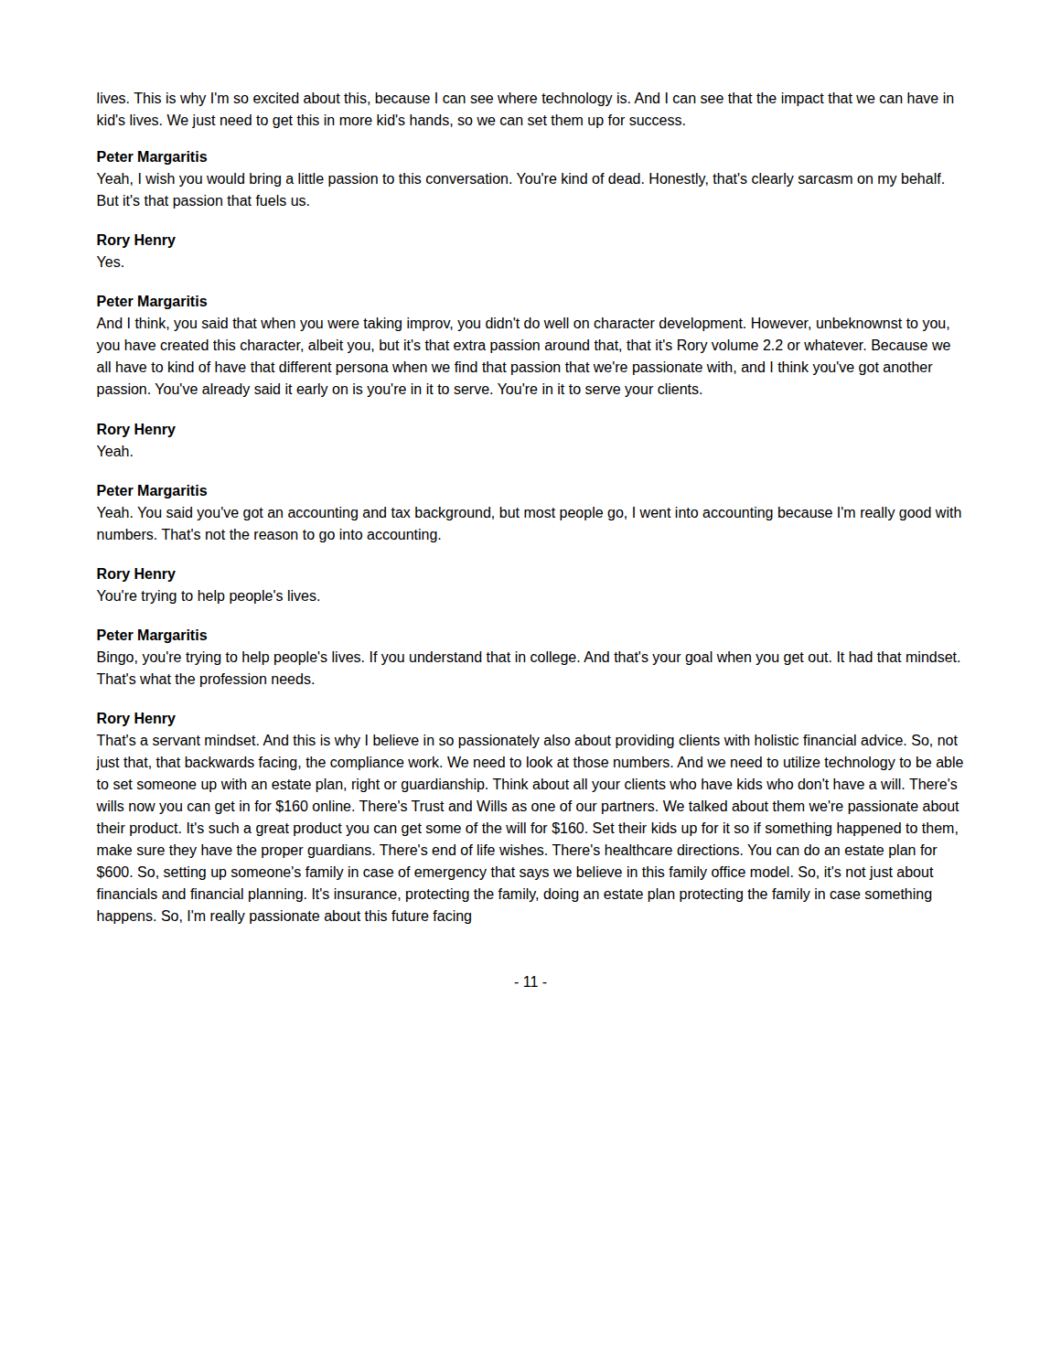lives. This is why I'm so excited about this, because I can see where technology is. And I can see that the impact that we can have in kid's lives. We just need to get this in more kid's hands, so we can set them up for success.
Peter Margaritis
Yeah, I wish you would bring a little passion to this conversation. You're kind of dead. Honestly, that's clearly sarcasm on my behalf. But it's that passion that fuels us.
Rory Henry
Yes.
Peter Margaritis
And I think, you said that when you were taking improv, you didn't do well on character development. However, unbeknownst to you, you have created this character, albeit you, but it's that extra passion around that, that it's Rory volume 2.2 or whatever. Because we all have to kind of have that different persona when we find that passion that we're passionate with, and I think you've got another passion. You've already said it early on is you're in it to serve. You're in it to serve your clients.
Rory Henry
Yeah.
Peter Margaritis
Yeah. You said you've got an accounting and tax background, but most people go, I went into accounting because I'm really good with numbers. That's not the reason to go into accounting.
Rory Henry
You're trying to help people's lives.
Peter Margaritis
Bingo, you're trying to help people's lives. If you understand that in college. And that's your goal when you get out. It had that mindset. That's what the profession needs.
Rory Henry
That's a servant mindset. And this is why I believe in so passionately also about providing clients with holistic financial advice. So, not just that, that backwards facing, the compliance work. We need to look at those numbers. And we need to utilize technology to be able to set someone up with an estate plan, right or guardianship. Think about all your clients who have kids who don't have a will. There's wills now you can get in for $160 online. There's Trust and Wills as one of our partners. We talked about them we're passionate about their product. It's such a great product you can get some of the will for $160. Set their kids up for it so if something happened to them, make sure they have the proper guardians. There's end of life wishes. There's healthcare directions. You can do an estate plan for $600. So, setting up someone's family in case of emergency that says we believe in this family office model. So, it's not just about financials and financial planning. It's insurance, protecting the family, doing an estate plan protecting the family in case something happens. So, I'm really passionate about this future facing
- 11 -